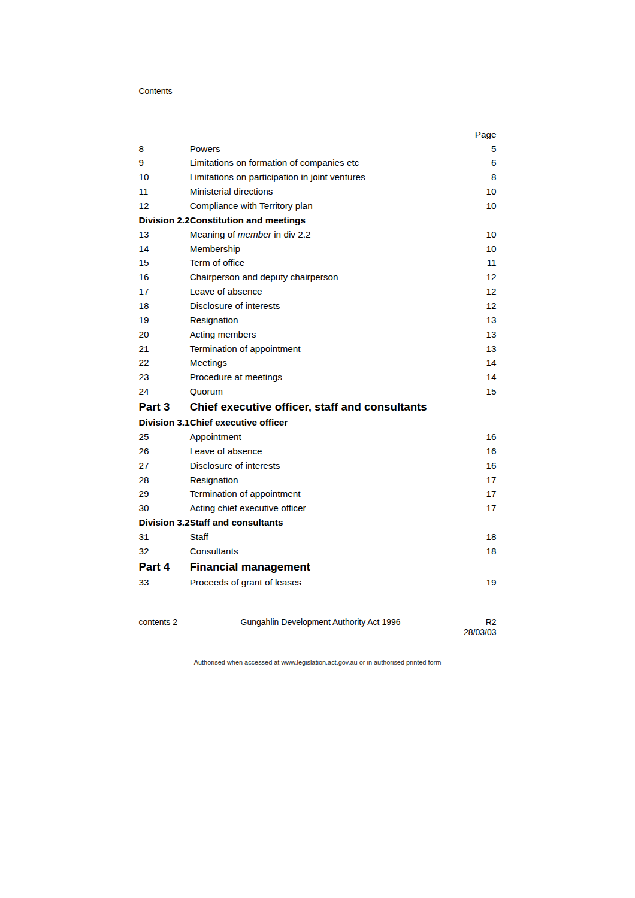Contents
| | | Page |
| 8 | Powers | 5 |
| 9 | Limitations on formation of companies etc | 6 |
| 10 | Limitations on participation in joint ventures | 8 |
| 11 | Ministerial directions | 10 |
| 12 | Compliance with Territory plan | 10 |
| Division 2.2 | Constitution and meetings | |
| 13 | Meaning of member in div 2.2 | 10 |
| 14 | Membership | 10 |
| 15 | Term of office | 11 |
| 16 | Chairperson and deputy chairperson | 12 |
| 17 | Leave of absence | 12 |
| 18 | Disclosure of interests | 12 |
| 19 | Resignation | 13 |
| 20 | Acting members | 13 |
| 21 | Termination of appointment | 13 |
| 22 | Meetings | 14 |
| 23 | Procedure at meetings | 14 |
| 24 | Quorum | 15 |
| Part 3 | Chief executive officer, staff and consultants | |
| Division 3.1 | Chief executive officer | |
| 25 | Appointment | 16 |
| 26 | Leave of absence | 16 |
| 27 | Disclosure of interests | 16 |
| 28 | Resignation | 17 |
| 29 | Termination of appointment | 17 |
| 30 | Acting chief executive officer | 17 |
| Division 3.2 | Staff and consultants | |
| 31 | Staff | 18 |
| 32 | Consultants | 18 |
| Part 4 | Financial management | |
| 33 | Proceeds of grant of leases | 19 |
contents 2
Gungahlin Development Authority Act 1996
R2
28/03/03
Authorised when accessed at www.legislation.act.gov.au or in authorised printed form